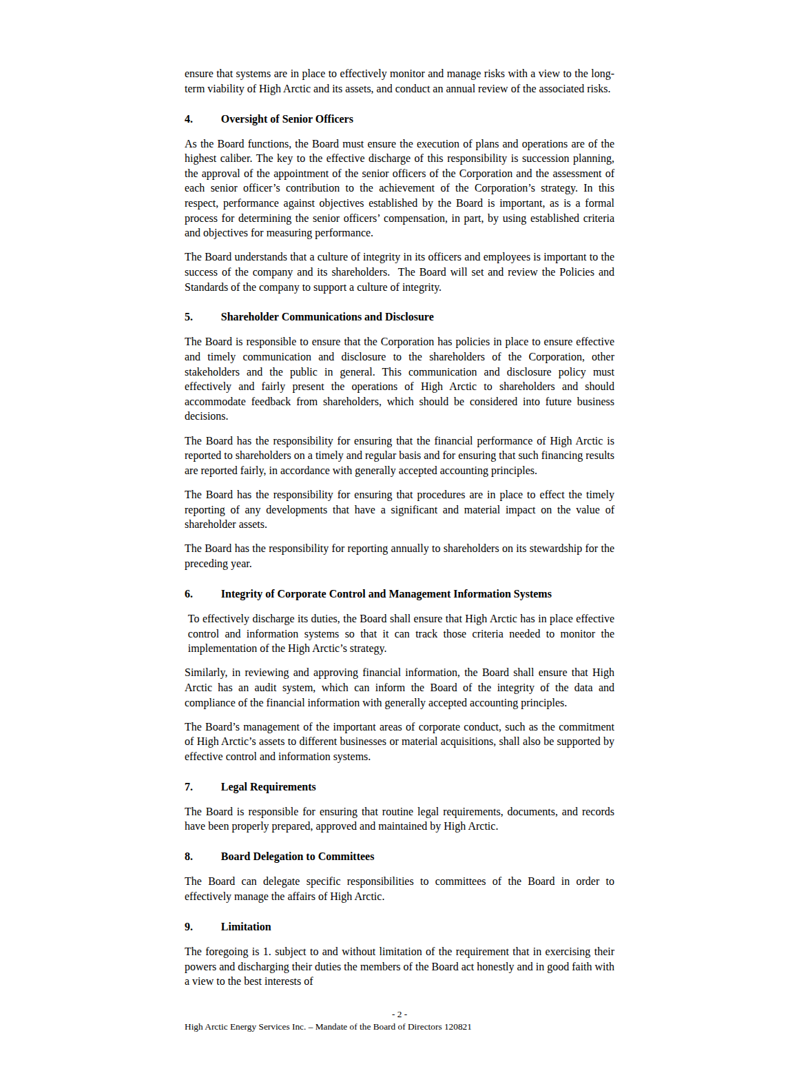ensure that systems are in place to effectively monitor and manage risks with a view to the long-term viability of High Arctic and its assets, and conduct an annual review of the associated risks.
4. Oversight of Senior Officers
As the Board functions, the Board must ensure the execution of plans and operations are of the highest caliber. The key to the effective discharge of this responsibility is succession planning, the approval of the appointment of the senior officers of the Corporation and the assessment of each senior officer’s contribution to the achievement of the Corporation’s strategy. In this respect, performance against objectives established by the Board is important, as is a formal process for determining the senior officers’ compensation, in part, by using established criteria and objectives for measuring performance.
The Board understands that a culture of integrity in its officers and employees is important to the success of the company and its shareholders. The Board will set and review the Policies and Standards of the company to support a culture of integrity.
5. Shareholder Communications and Disclosure
The Board is responsible to ensure that the Corporation has policies in place to ensure effective and timely communication and disclosure to the shareholders of the Corporation, other stakeholders and the public in general. This communication and disclosure policy must effectively and fairly present the operations of High Arctic to shareholders and should accommodate feedback from shareholders, which should be considered into future business decisions.
The Board has the responsibility for ensuring that the financial performance of High Arctic is reported to shareholders on a timely and regular basis and for ensuring that such financing results are reported fairly, in accordance with generally accepted accounting principles.
The Board has the responsibility for ensuring that procedures are in place to effect the timely reporting of any developments that have a significant and material impact on the value of shareholder assets.
The Board has the responsibility for reporting annually to shareholders on its stewardship for the preceding year.
6. Integrity of Corporate Control and Management Information Systems
To effectively discharge its duties, the Board shall ensure that High Arctic has in place effective control and information systems so that it can track those criteria needed to monitor the implementation of the High Arctic’s strategy.
Similarly, in reviewing and approving financial information, the Board shall ensure that High Arctic has an audit system, which can inform the Board of the integrity of the data and compliance of the financial information with generally accepted accounting principles.
The Board’s management of the important areas of corporate conduct, such as the commitment of High Arctic’s assets to different businesses or material acquisitions, shall also be supported by effective control and information systems.
7. Legal Requirements
The Board is responsible for ensuring that routine legal requirements, documents, and records have been properly prepared, approved and maintained by High Arctic.
8. Board Delegation to Committees
The Board can delegate specific responsibilities to committees of the Board in order to effectively manage the affairs of High Arctic.
9. Limitation
The foregoing is 1. subject to and without limitation of the requirement that in exercising their powers and discharging their duties the members of the Board act honestly and in good faith with a view to the best interests of
- 2 -
High Arctic Energy Services Inc. – Mandate of the Board of Directors 120821